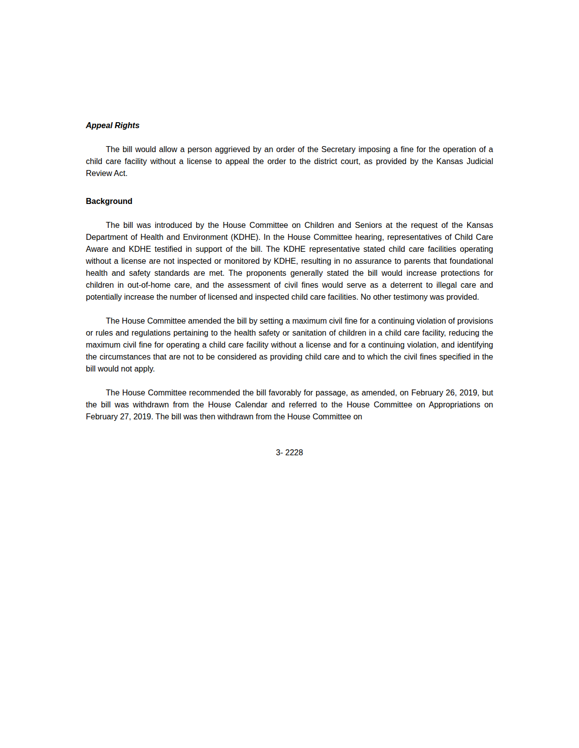Appeal Rights
The bill would allow a person aggrieved by an order of the Secretary imposing a fine for the operation of a child care facility without a license to appeal the order to the district court, as provided by the Kansas Judicial Review Act.
Background
The bill was introduced by the House Committee on Children and Seniors at the request of the Kansas Department of Health and Environment (KDHE). In the House Committee hearing, representatives of Child Care Aware and KDHE testified in support of the bill. The KDHE representative stated child care facilities operating without a license are not inspected or monitored by KDHE, resulting in no assurance to parents that foundational health and safety standards are met. The proponents generally stated the bill would increase protections for children in out-of-home care, and the assessment of civil fines would serve as a deterrent to illegal care and potentially increase the number of licensed and inspected child care facilities. No other testimony was provided.
The House Committee amended the bill by setting a maximum civil fine for a continuing violation of provisions or rules and regulations pertaining to the health safety or sanitation of children in a child care facility, reducing the maximum civil fine for operating a child care facility without a license and for a continuing violation, and identifying the circumstances that are not to be considered as providing child care and to which the civil fines specified in the bill would not apply.
The House Committee recommended the bill favorably for passage, as amended, on February 26, 2019, but the bill was withdrawn from the House Calendar and referred to the House Committee on Appropriations on February 27, 2019. The bill was then withdrawn from the House Committee on
3- 2228